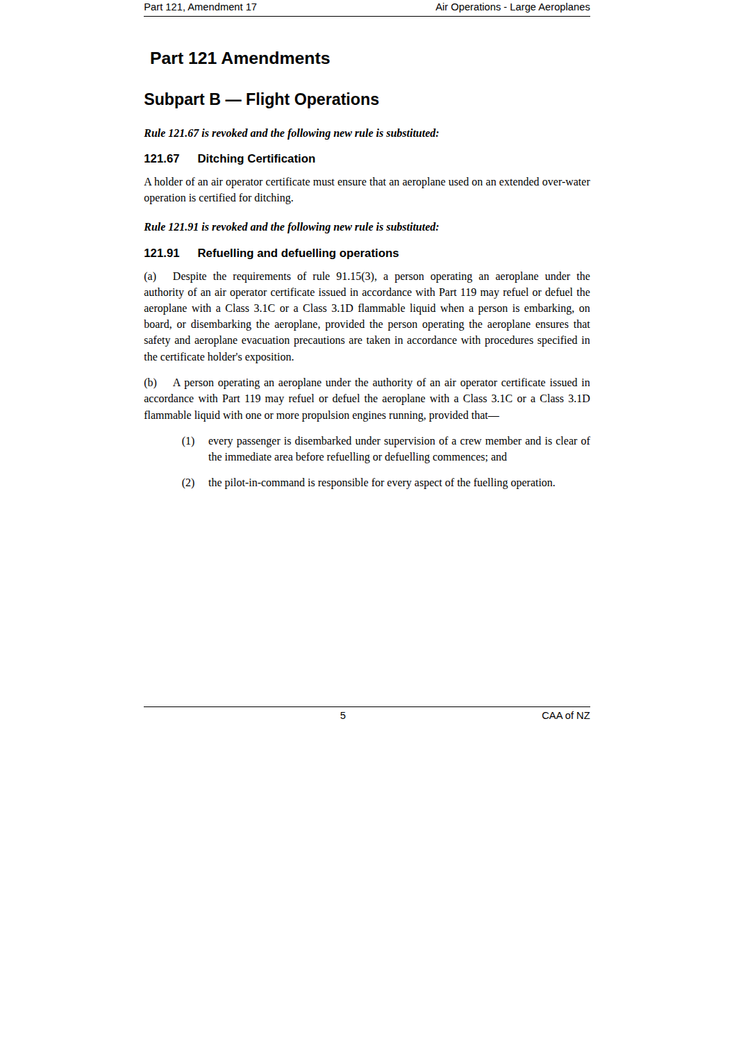Part 121, Amendment 17 Air Operations - Large Aeroplanes
Part 121 Amendments
Subpart B — Flight Operations
Rule 121.67 is revoked and the following new rule is substituted:
121.67 Ditching Certification
A holder of an air operator certificate must ensure that an aeroplane used on an extended over-water operation is certified for ditching.
Rule 121.91 is revoked and the following new rule is substituted:
121.91 Refuelling and defuelling operations
(a) Despite the requirements of rule 91.15(3), a person operating an aeroplane under the authority of an air operator certificate issued in accordance with Part 119 may refuel or defuel the aeroplane with a Class 3.1C or a Class 3.1D flammable liquid when a person is embarking, on board, or disembarking the aeroplane, provided the person operating the aeroplane ensures that safety and aeroplane evacuation precautions are taken in accordance with procedures specified in the certificate holder's exposition.
(b) A person operating an aeroplane under the authority of an air operator certificate issued in accordance with Part 119 may refuel or defuel the aeroplane with a Class 3.1C or a Class 3.1D flammable liquid with one or more propulsion engines running, provided that—
(1) every passenger is disembarked under supervision of a crew member and is clear of the immediate area before refuelling or defuelling commences; and
(2) the pilot-in-command is responsible for every aspect of the fuelling operation.
5 CAA of NZ